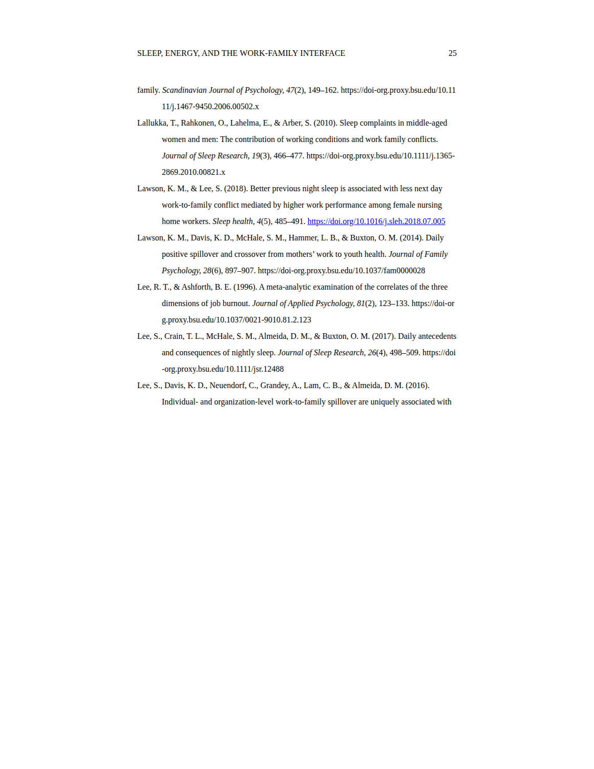Sleep, Energy, and the Work-Family Interface 25
family. Scandinavian Journal of Psychology, 47(2), 149–162. https://doi-org.proxy.bsu.edu/10.1111/j.1467-9450.2006.00502.x
Lallukka, T., Rahkonen, O., Lahelma, E., & Arber, S. (2010). Sleep complaints in middle-aged women and men: The contribution of working conditions and work family conflicts. Journal of Sleep Research, 19(3), 466–477. https://doi-org.proxy.bsu.edu/10.1111/j.1365-2869.2010.00821.x
Lawson, K. M., & Lee, S. (2018). Better previous night sleep is associated with less next day work-to-family conflict mediated by higher work performance among female nursing home workers. Sleep health, 4(5), 485–491. https://doi.org/10.1016/j.sleh.2018.07.005
Lawson, K. M., Davis, K. D., McHale, S. M., Hammer, L. B., & Buxton, O. M. (2014). Daily positive spillover and crossover from mothers’ work to youth health. Journal of Family Psychology, 28(6), 897–907. https://doi-org.proxy.bsu.edu/10.1037/fam0000028
Lee, R. T., & Ashforth, B. E. (1996). A meta-analytic examination of the correlates of the three dimensions of job burnout. Journal of Applied Psychology, 81(2), 123–133. https://doi-org.proxy.bsu.edu/10.1037/0021-9010.81.2.123
Lee, S., Crain, T. L., McHale, S. M., Almeida, D. M., & Buxton, O. M. (2017). Daily antecedents and consequences of nightly sleep. Journal of Sleep Research, 26(4), 498–509. https://doi-org.proxy.bsu.edu/10.1111/jsr.12488
Lee, S., Davis, K. D., Neuendorf, C., Grandey, A., Lam, C. B., & Almeida, D. M. (2016). Individual- and organization-level work-to-family spillover are uniquely associated with